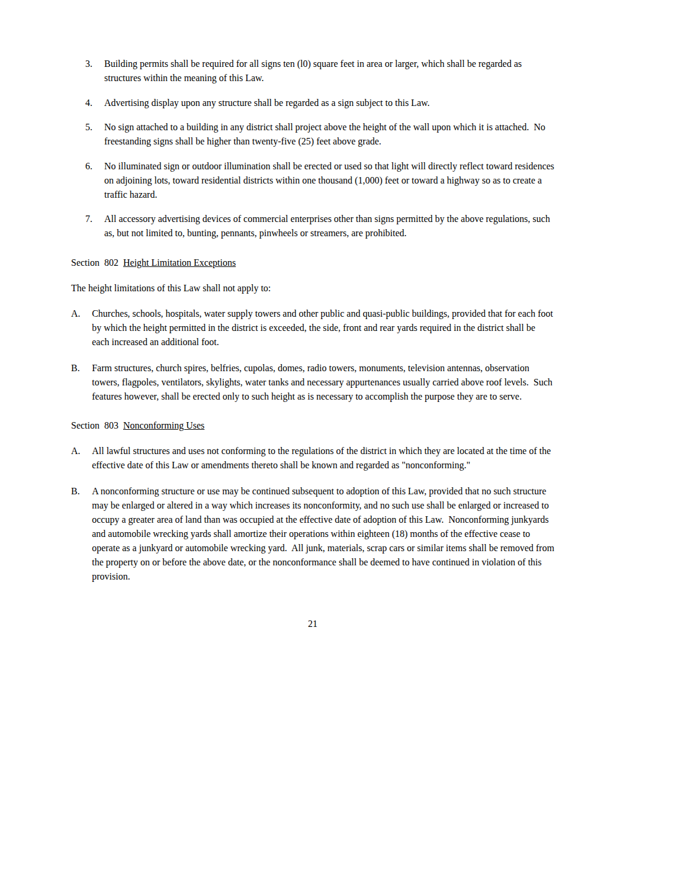3. Building permits shall be required for all signs ten (l0) square feet in area or larger, which shall be regarded as structures within the meaning of this Law.
4. Advertising display upon any structure shall be regarded as a sign subject to this Law.
5. No sign attached to a building in any district shall project above the height of the wall upon which it is attached. No freestanding signs shall be higher than twenty-five (25) feet above grade.
6. No illuminated sign or outdoor illumination shall be erected or used so that light will directly reflect toward residences on adjoining lots, toward residential districts within one thousand (1,000) feet or toward a highway so as to create a traffic hazard.
7. All accessory advertising devices of commercial enterprises other than signs permitted by the above regulations, such as, but not limited to, bunting, pennants, pinwheels or streamers, are prohibited.
Section 802 Height Limitation Exceptions
The height limitations of this Law shall not apply to:
A. Churches, schools, hospitals, water supply towers and other public and quasi-public buildings, provided that for each foot by which the height permitted in the district is exceeded, the side, front and rear yards required in the district shall be each increased an additional foot.
B. Farm structures, church spires, belfries, cupolas, domes, radio towers, monuments, television antennas, observation towers, flagpoles, ventilators, skylights, water tanks and necessary appurtenances usually carried above roof levels. Such features however, shall be erected only to such height as is necessary to accomplish the purpose they are to serve.
Section 803 Nonconforming Uses
A. All lawful structures and uses not conforming to the regulations of the district in which they are located at the time of the effective date of this Law or amendments thereto shall be known and regarded as "nonconforming."
B. A nonconforming structure or use may be continued subsequent to adoption of this Law, provided that no such structure may be enlarged or altered in a way which increases its nonconformity, and no such use shall be enlarged or increased to occupy a greater area of land than was occupied at the effective date of adoption of this Law. Nonconforming junkyards and automobile wrecking yards shall amortize their operations within eighteen (18) months of the effective cease to operate as a junkyard or automobile wrecking yard. All junk, materials, scrap cars or similar items shall be removed from the property on or before the above date, or the nonconformance shall be deemed to have continued in violation of this provision.
21